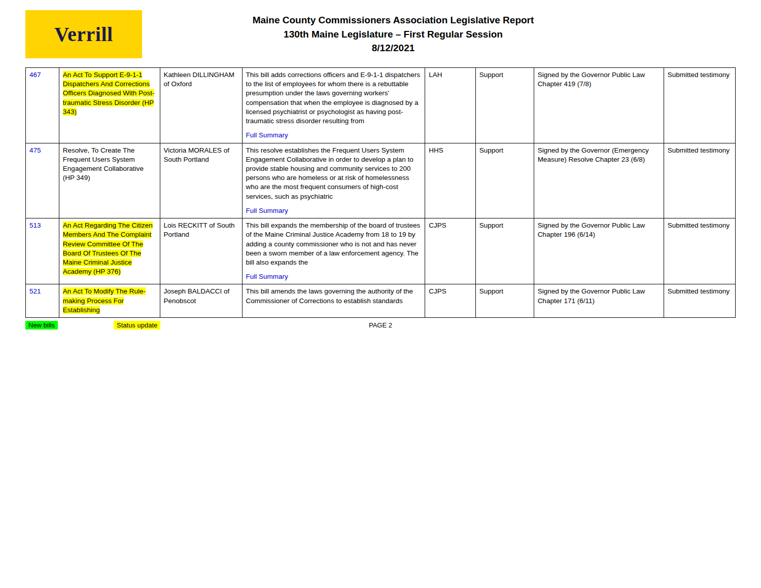Verrill
Maine County Commissioners Association Legislative Report
130th Maine Legislature – First Regular Session
8/12/2021
| 467 | An Act To Support E-9-1-1 Dispatchers And Corrections Officers Diagnosed With Post-traumatic Stress Disorder (HP 343) | Kathleen DILLINGHAM of Oxford | This bill adds corrections officers and E-9-1-1 dispatchers to the list of employees for whom there is a rebuttable presumption under the laws governing workers' compensation that when the employee is diagnosed by a licensed psychiatrist or psychologist as having post-traumatic stress disorder resulting from Full Summary | LAH | Support | Signed by the Governor Public Law Chapter 419 (7/8) | Submitted testimony |
| 475 | Resolve, To Create The Frequent Users System Engagement Collaborative (HP 349) | Victoria MORALES of South Portland | This resolve establishes the Frequent Users System Engagement Collaborative in order to develop a plan to provide stable housing and community services to 200 persons who are homeless or at risk of homelessness who are the most frequent consumers of high-cost services, such as psychiatric Full Summary | HHS | Support | Signed by the Governor (Emergency Measure) Resolve Chapter 23 (6/8) | Submitted testimony |
| 513 | An Act Regarding The Citizen Members And The Complaint Review Committee Of The Board Of Trustees Of The Maine Criminal Justice Academy (HP 376) | Lois RECKITT of South Portland | This bill expands the membership of the board of trustees of the Maine Criminal Justice Academy from 18 to 19 by adding a county commissioner who is not and has never been a sworn member of a law enforcement agency. The bill also expands the Full Summary | CJPS | Support | Signed by the Governor Public Law Chapter 196 (6/14) | Submitted testimony |
| 521 | An Act To Modify The Rule-making Process For Establishing | Joseph BALDACCI of Penobscot | This bill amends the laws governing the authority of the Commissioner of Corrections to establish standards | CJPS | Support | Signed by the Governor Public Law Chapter 171 (6/11) | Submitted testimony |
New bills Status update PAGE 2